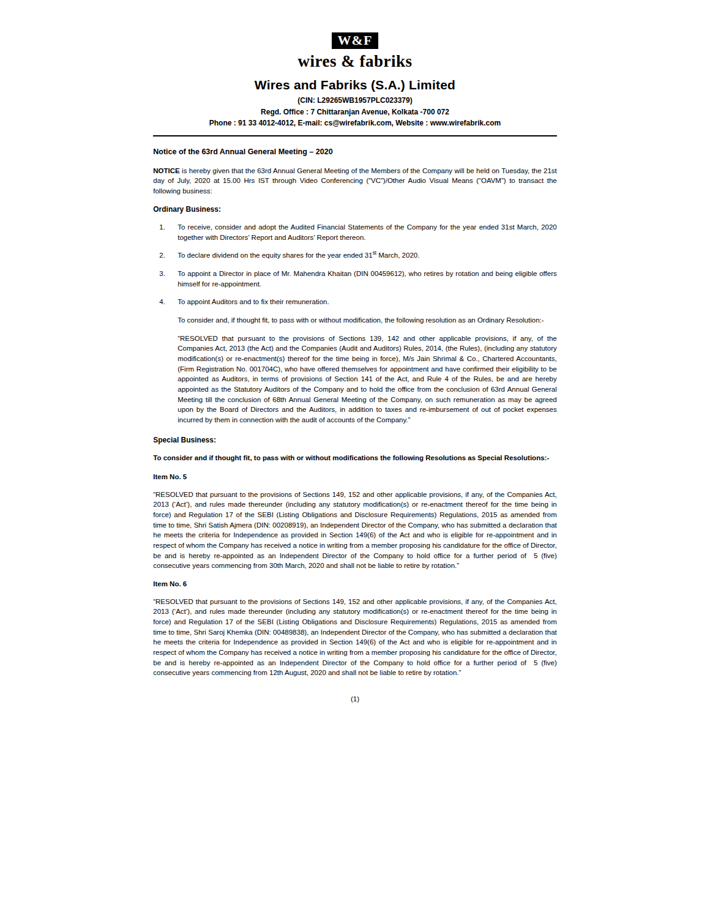W&F
wires & fabriks
Wires and Fabriks (S.A.) Limited
(CIN: L29265WB1957PLC023379)
Regd. Office : 7 Chittaranjan Avenue, Kolkata -700 072
Phone : 91 33 4012-4012, E-mail: cs@wirefabrik.com, Website : www.wirefabrik.com
Notice of the 63rd Annual General Meeting – 2020
NOTICE is hereby given that the 63rd Annual General Meeting of the Members of the Company will be held on Tuesday, the 21st day of July, 2020 at 15.00 Hrs IST through Video Conferencing (“VC”)/Other Audio Visual Means (“OAVM”) to transact the following business:
Ordinary Business:
1. To receive, consider and adopt the Audited Financial Statements of the Company for the year ended 31st March, 2020 together with Directors’ Report and Auditors’ Report thereon.
2. To declare dividend on the equity shares for the year ended 31st March, 2020.
3. To appoint a Director in place of Mr. Mahendra Khaitan (DIN 00459612), who retires by rotation and being eligible offers himself for re-appointment.
4. To appoint Auditors and to fix their remuneration.
To consider and, if thought fit, to pass with or without modification, the following resolution as an Ordinary Resolution:-
“RESOLVED that pursuant to the provisions of Sections 139, 142 and other applicable provisions, if any, of the Companies Act, 2013 (the Act) and the Companies (Audit and Auditors) Rules, 2014, (the Rules), (including any statutory modification(s) or re-enactment(s) thereof for the time being in force), M/s Jain Shrimal & Co., Chartered Accountants, (Firm Registration No. 001704C), who have offered themselves for appointment and have confirmed their eligibility to be appointed as Auditors, in terms of provisions of Section 141 of the Act, and Rule 4 of the Rules, be and are hereby appointed as the Statutory Auditors of the Company and to hold the office from the conclusion of 63rd Annual General Meeting till the conclusion of 68th Annual General Meeting of the Company, on such remuneration as may be agreed upon by the Board of Directors and the Auditors, in addition to taxes and re-imbursement of out of pocket expenses incurred by them in connection with the audit of accounts of the Company.”
Special Business:
To consider and if thought fit, to pass with or without modifications the following Resolutions as Special Resolutions:-
Item No. 5
“RESOLVED that pursuant to the provisions of Sections 149, 152 and other applicable provisions, if any, of the Companies Act, 2013 (‘Act’), and rules made thereunder (including any statutory modification(s) or re-enactment thereof for the time being in force) and Regulation 17 of the SEBI (Listing Obligations and Disclosure Requirements) Regulations, 2015 as amended from time to time, Shri Satish Ajmera (DIN: 00208919), an Independent Director of the Company, who has submitted a declaration that he meets the criteria for Independence as provided in Section 149(6) of the Act and who is eligible for re-appointment and in respect of whom the Company has received a notice in writing from a member proposing his candidature for the office of Director, be and is hereby re-appointed as an Independent Director of the Company to hold office for a further period of 5 (five) consecutive years commencing from 30th March, 2020 and shall not be liable to retire by rotation.”
Item No. 6
“RESOLVED that pursuant to the provisions of Sections 149, 152 and other applicable provisions, if any, of the Companies Act, 2013 (‘Act’), and rules made thereunder (including any statutory modification(s) or re-enactment thereof for the time being in force) and Regulation 17 of the SEBI (Listing Obligations and Disclosure Requirements) Regulations, 2015 as amended from time to time, Shri Saroj Khemka (DIN: 00489838), an Independent Director of the Company, who has submitted a declaration that he meets the criteria for Independence as provided in Section 149(6) of the Act and who is eligible for re-appointment and in respect of whom the Company has received a notice in writing from a member proposing his candidature for the office of Director, be and is hereby re-appointed as an Independent Director of the Company to hold office for a further period of 5 (five) consecutive years commencing from 12th August, 2020 and shall not be liable to retire by rotation.”
(1)